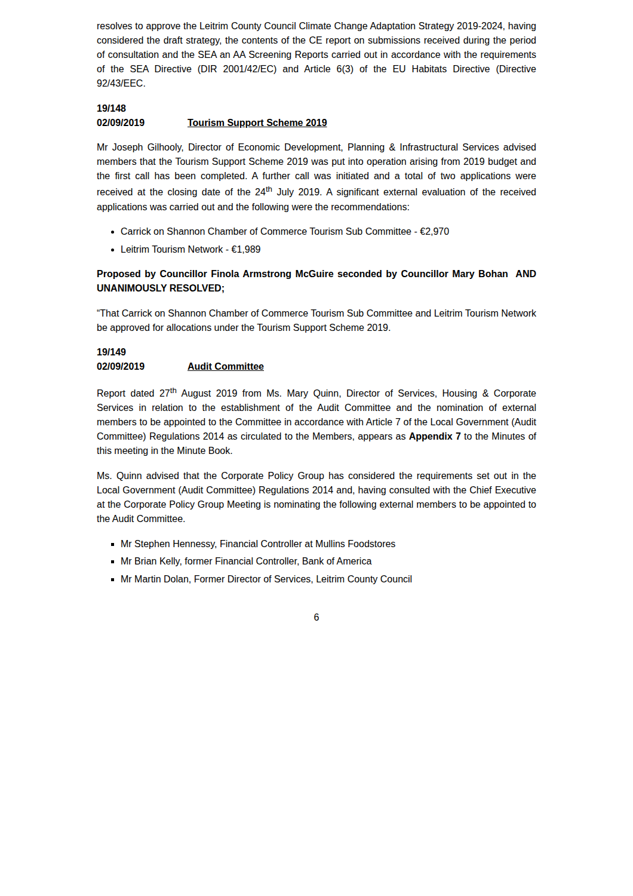resolves to approve the Leitrim County Council Climate Change Adaptation Strategy 2019-2024, having considered the draft strategy, the contents of the CE report on submissions received during the period of consultation and the SEA an AA Screening Reports carried out in accordance with the requirements of the SEA Directive (DIR 2001/42/EC) and Article 6(3) of the EU Habitats Directive (Directive 92/43/EEC.
19/148 02/09/2019 Tourism Support Scheme 2019
Mr Joseph Gilhooly, Director of Economic Development, Planning & Infrastructural Services advised members that the Tourism Support Scheme 2019 was put into operation arising from 2019 budget and the first call has been completed. A further call was initiated and a total of two applications were received at the closing date of the 24th July 2019. A significant external evaluation of the received applications was carried out and the following were the recommendations:
Carrick on Shannon Chamber of Commerce Tourism Sub Committee - €2,970
Leitrim Tourism Network - €1,989
Proposed by Councillor Finola Armstrong McGuire seconded by Councillor Mary Bohan AND UNANIMOUSLY RESOLVED;
“That Carrick on Shannon Chamber of Commerce Tourism Sub Committee and Leitrim Tourism Network be approved for allocations under the Tourism Support Scheme 2019.
19/149 02/09/2019 Audit Committee
Report dated 27th August 2019 from Ms. Mary Quinn, Director of Services, Housing & Corporate Services in relation to the establishment of the Audit Committee and the nomination of external members to be appointed to the Committee in accordance with Article 7 of the Local Government (Audit Committee) Regulations 2014 as circulated to the Members, appears as Appendix 7 to the Minutes of this meeting in the Minute Book.
Ms. Quinn advised that the Corporate Policy Group has considered the requirements set out in the Local Government (Audit Committee) Regulations 2014 and, having consulted with the Chief Executive at the Corporate Policy Group Meeting is nominating the following external members to be appointed to the Audit Committee.
Mr Stephen Hennessy, Financial Controller at Mullins Foodstores
Mr Brian Kelly, former Financial Controller, Bank of America
Mr Martin Dolan, Former Director of Services, Leitrim County Council
6